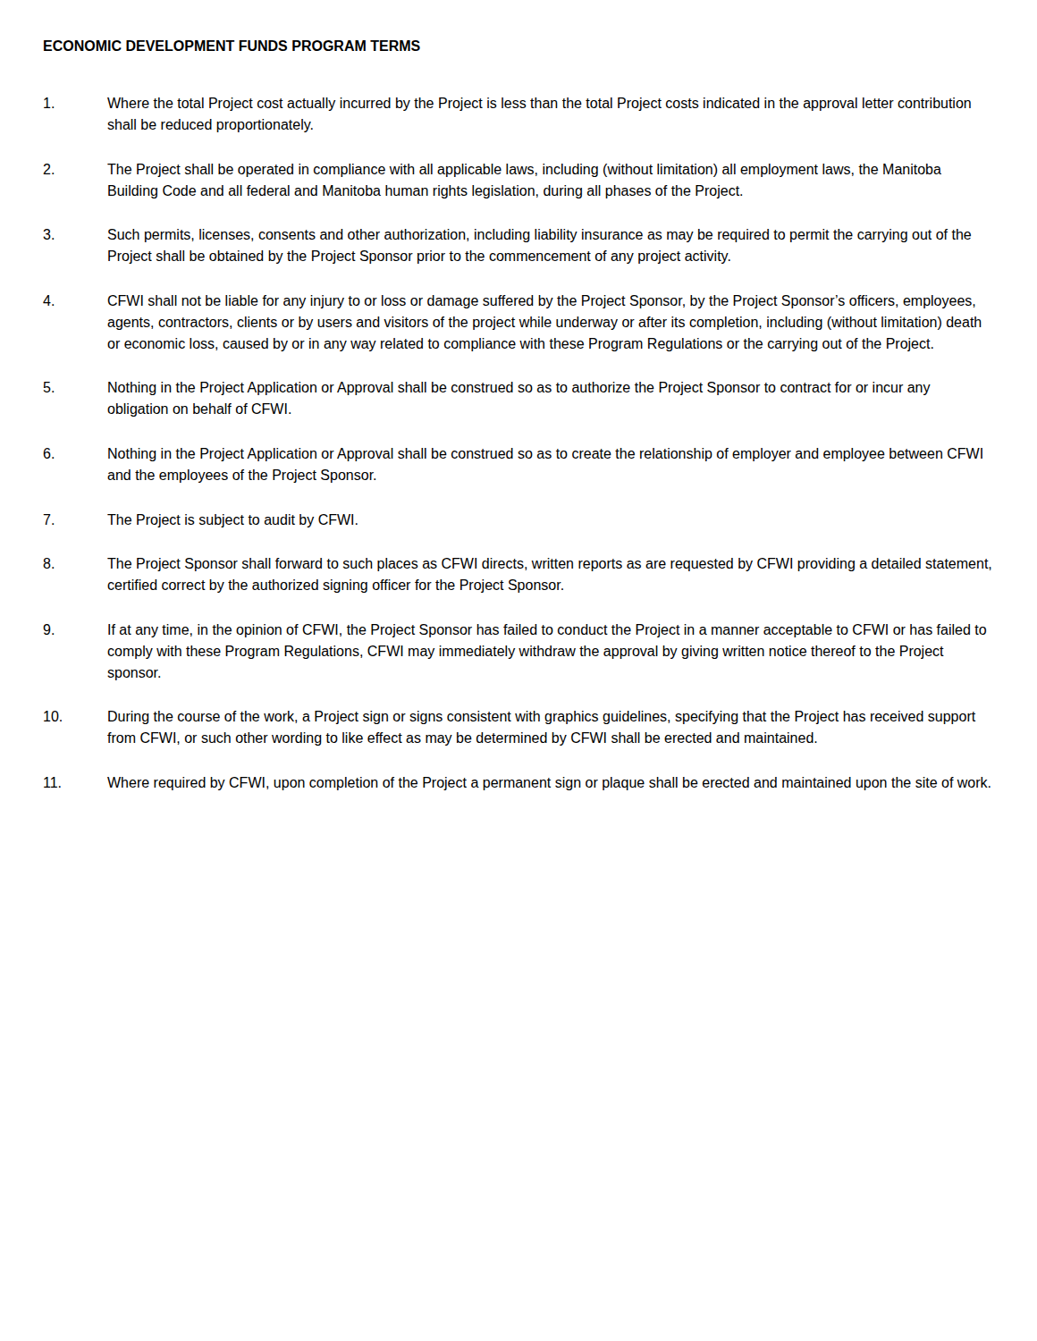ECONOMIC DEVELOPMENT FUNDS PROGRAM TERMS
1. Where the total Project cost actually incurred by the Project is less than the total Project costs indicated in the approval letter contribution shall be reduced proportionately.
2. The Project shall be operated in compliance with all applicable laws, including (without limitation) all employment laws, the Manitoba Building Code and all federal and Manitoba human rights legislation, during all phases of the Project.
3. Such permits, licenses, consents and other authorization, including liability insurance as may be required to permit the carrying out of the Project shall be obtained by the Project Sponsor prior to the commencement of any project activity.
4. CFWI shall not be liable for any injury to or loss or damage suffered by the Project Sponsor, by the Project Sponsor’s officers, employees, agents, contractors, clients or by users and visitors of the project while underway or after its completion, including (without limitation) death or economic loss, caused by or in any way related to compliance with these Program Regulations or the carrying out of the Project.
5. Nothing in the Project Application or Approval shall be construed so as to authorize the Project Sponsor to contract for or incur any obligation on behalf of CFWI.
6. Nothing in the Project Application or Approval shall be construed so as to create the relationship of employer and employee between CFWI and the employees of the Project Sponsor.
7. The Project is subject to audit by CFWI.
8. The Project Sponsor shall forward to such places as CFWI directs, written reports as are requested by CFWI providing a detailed statement, certified correct by the authorized signing officer for the Project Sponsor.
9. If at any time, in the opinion of CFWI, the Project Sponsor has failed to conduct the Project in a manner acceptable to CFWI or has failed to comply with these Program Regulations, CFWI may immediately withdraw the approval by giving written notice thereof to the Project sponsor.
10. During the course of the work, a Project sign or signs consistent with graphics guidelines, specifying that the Project has received support from CFWI, or such other wording to like effect as may be determined by CFWI shall be erected and maintained.
11. Where required by CFWI, upon completion of the Project a permanent sign or plaque shall be erected and maintained upon the site of work.